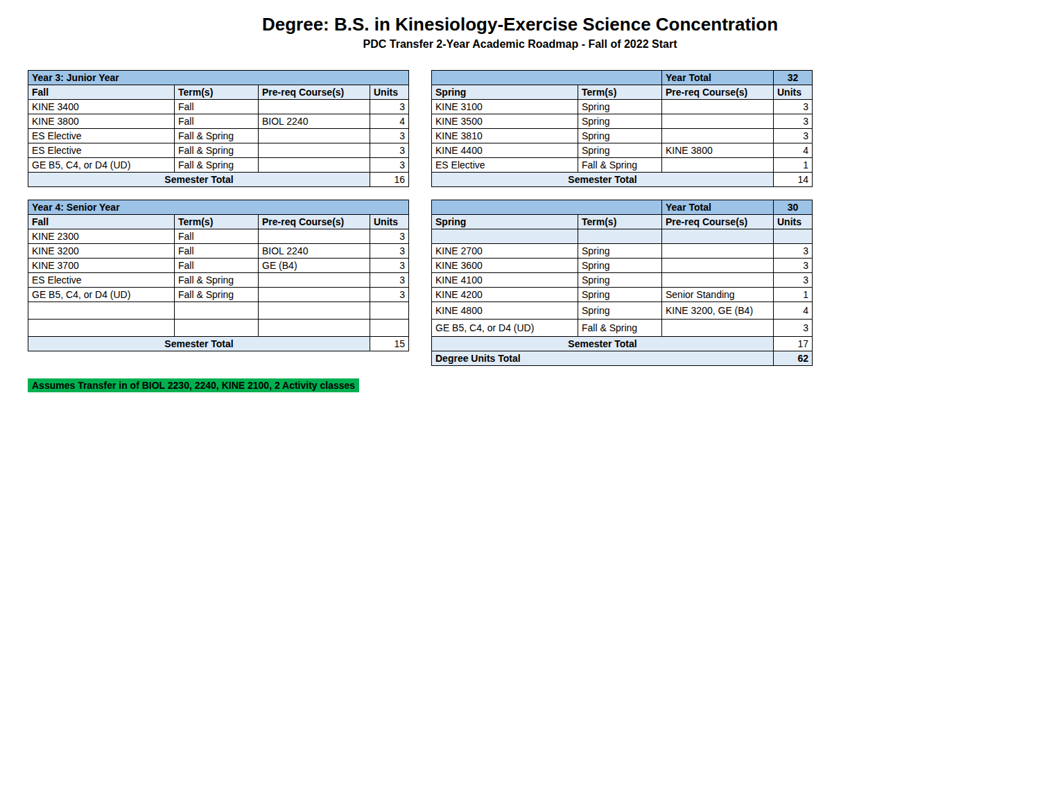Degree: B.S. in Kinesiology-Exercise Science Concentration
PDC Transfer 2-Year Academic Roadmap - Fall of 2022 Start
| Year 3: Junior Year | | | Year Total | 32 |
| Fall | Term(s) | Pre-req Course(s) | Units | | Spring | Term(s) | Pre-req Course(s) | Units |
| KINE 3400 | Fall | | 3 | | KINE 3100 | Spring | | 3 |
| KINE 3800 | Fall | BIOL 2240 | 4 | | KINE 3500 | Spring | | 3 |
| ES Elective | Fall & Spring | | 3 | | KINE 3810 | Spring | | 3 |
| ES Elective | Fall & Spring | | 3 | | KINE 4400 | Spring | KINE 3800 | 4 |
| GE B5, C4, or D4 (UD) | Fall & Spring | | 3 | | ES Elective | Fall & Spring | | 1 |
| Semester Total | 16 | | Semester Total | 14 |
| Year 4: Senior Year | | | Year Total | 30 |
| Fall | Term(s) | Pre-req Course(s) | Units | | Spring | Term(s) | Pre-req Course(s) | Units |
| KINE 2300 | Fall | | 3 | | | | | |
| KINE 3200 | Fall | BIOL 2240 | 3 | | KINE 2700 | Spring | | 3 |
| KINE 3700 | Fall | GE (B4) | 3 | | KINE 3600 | Spring | | 3 |
| ES Elective | Fall & Spring | | 3 | | KINE 4100 | Spring | | 3 |
| GE B5, C4, or D4 (UD) | Fall & Spring | | 3 | | KINE 4200 | Spring | Senior Standing | 1 |
| | | | | | KINE 4800 | Spring | KINE 3200, GE (B4) | 4 |
| | | | | | GE B5, C4, or D4 (UD) | Fall & Spring | | 3 |
| Semester Total | 15 | | Semester Total | 17 |
| | | Degree Units Total | 62 |
Assumes Transfer in of BIOL 2230, 2240, KINE 2100, 2 Activity classes